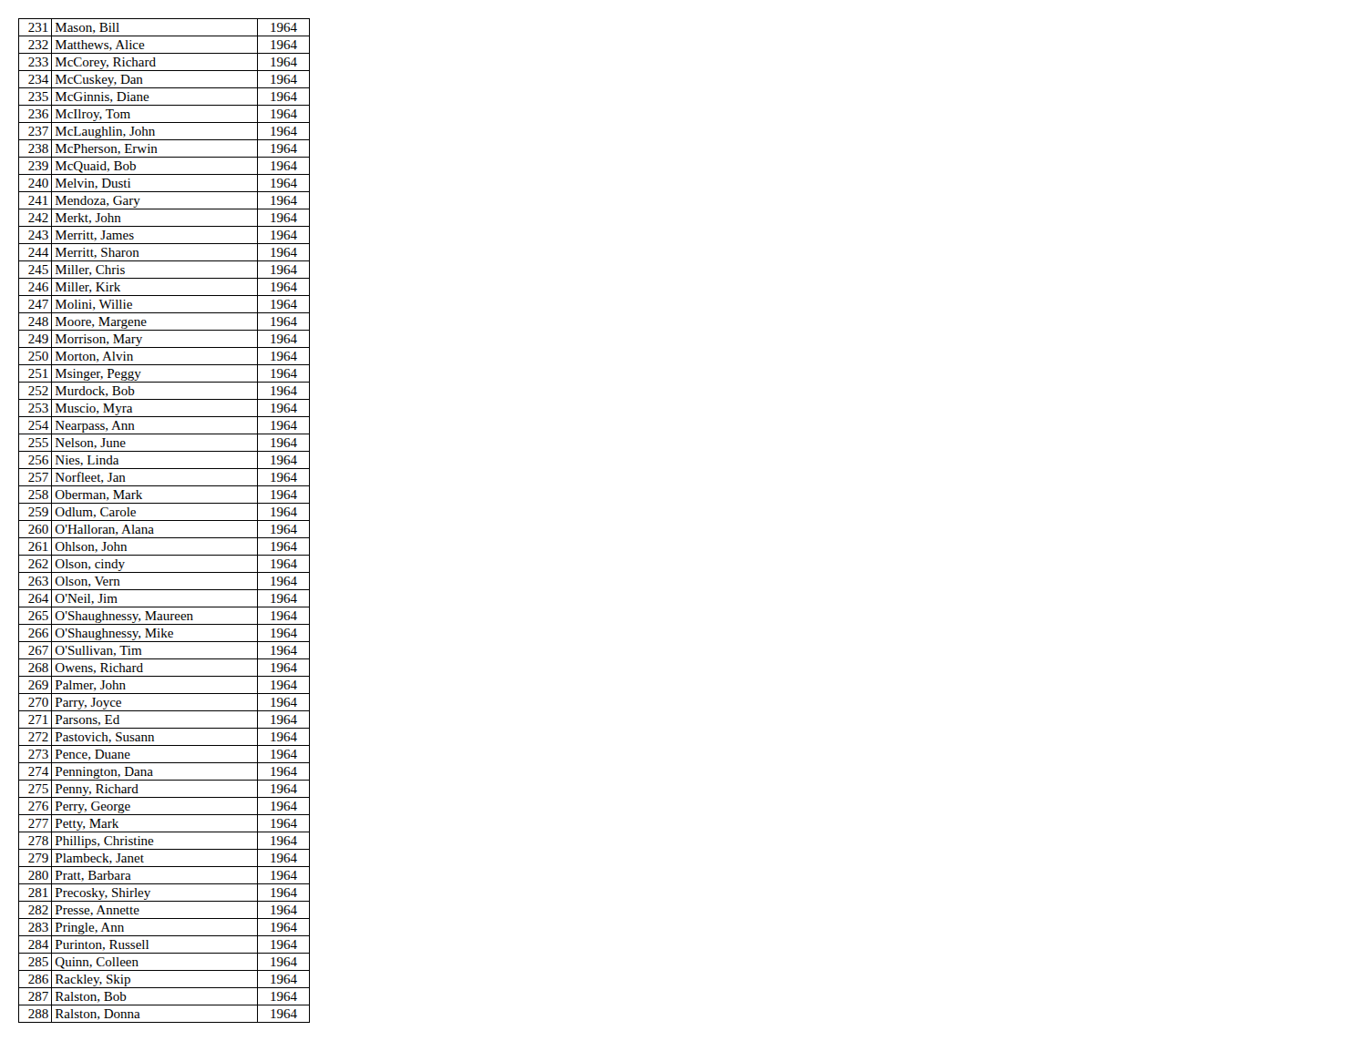| 231 | Mason, Bill | 1964 |
| 232 | Matthews, Alice | 1964 |
| 233 | McCorey, Richard | 1964 |
| 234 | McCuskey, Dan | 1964 |
| 235 | McGinnis, Diane | 1964 |
| 236 | McIlroy, Tom | 1964 |
| 237 | McLaughlin, John | 1964 |
| 238 | McPherson, Erwin | 1964 |
| 239 | McQuaid, Bob | 1964 |
| 240 | Melvin, Dusti | 1964 |
| 241 | Mendoza, Gary | 1964 |
| 242 | Merkt, John | 1964 |
| 243 | Merritt, James | 1964 |
| 244 | Merritt, Sharon | 1964 |
| 245 | Miller, Chris | 1964 |
| 246 | Miller, Kirk | 1964 |
| 247 | Molini, Willie | 1964 |
| 248 | Moore, Margene | 1964 |
| 249 | Morrison, Mary | 1964 |
| 250 | Morton, Alvin | 1964 |
| 251 | Msinger, Peggy | 1964 |
| 252 | Murdock, Bob | 1964 |
| 253 | Muscio, Myra | 1964 |
| 254 | Nearpass, Ann | 1964 |
| 255 | Nelson, June | 1964 |
| 256 | Nies, Linda | 1964 |
| 257 | Norfleet, Jan | 1964 |
| 258 | Oberman, Mark | 1964 |
| 259 | Odlum, Carole | 1964 |
| 260 | O'Halloran, Alana | 1964 |
| 261 | Ohlson, John | 1964 |
| 262 | Olson, cindy | 1964 |
| 263 | Olson, Vern | 1964 |
| 264 | O'Neil, Jim | 1964 |
| 265 | O'Shaughnessy, Maureen | 1964 |
| 266 | O'Shaughnessy, Mike | 1964 |
| 267 | O'Sullivan, Tim | 1964 |
| 268 | Owens, Richard | 1964 |
| 269 | Palmer, John | 1964 |
| 270 | Parry, Joyce | 1964 |
| 271 | Parsons, Ed | 1964 |
| 272 | Pastovich, Susann | 1964 |
| 273 | Pence, Duane | 1964 |
| 274 | Pennington, Dana | 1964 |
| 275 | Penny, Richard | 1964 |
| 276 | Perry, George | 1964 |
| 277 | Petty, Mark | 1964 |
| 278 | Phillips, Christine | 1964 |
| 279 | Plambeck, Janet | 1964 |
| 280 | Pratt, Barbara | 1964 |
| 281 | Precosky, Shirley | 1964 |
| 282 | Presse, Annette | 1964 |
| 283 | Pringle, Ann | 1964 |
| 284 | Purinton, Russell | 1964 |
| 285 | Quinn, Colleen | 1964 |
| 286 | Rackley, Skip | 1964 |
| 287 | Ralston, Bob | 1964 |
| 288 | Ralston, Donna | 1964 |